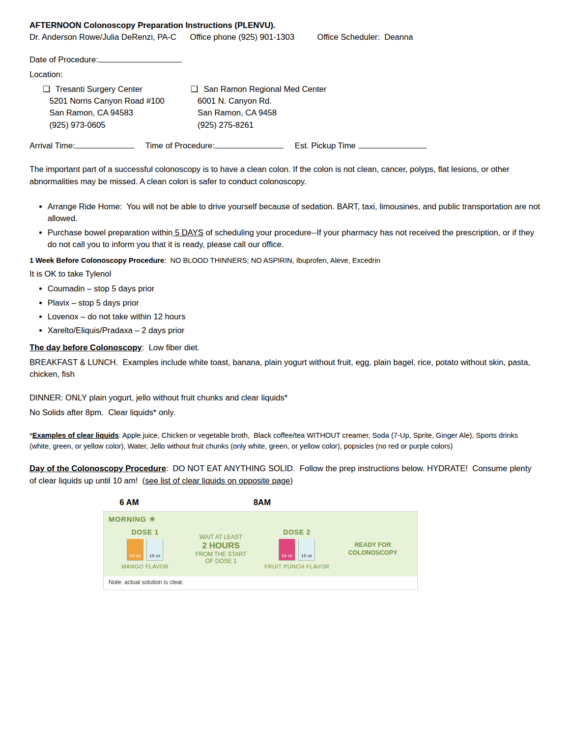AFTERNOON Colonoscopy Preparation Instructions (PLENVU).
Dr. Anderson Rowe/Julia DeRenzi, PA-C Office phone (925) 901-1303 Office Scheduler: Deanna
Date of Procedure:
Location:
| ❑ Tresanti Surgery Center 5201 Norris Canyon Road #100 San Ramon, CA 94583 (925) 973-0605 | ❑ San Ramon Regional Med Center 6001 N. Canyon Rd. San Ramon, CA 9458 (925) 275-8261 |
Arrival Time: Time of Procedure: Est. Pickup Time
The important part of a successful colonoscopy is to have a clean colon. If the colon is not clean, cancer, polyps, flat lesions, or other abnormalities may be missed. A clean colon is safer to conduct colonoscopy.
Arrange Ride Home: You will not be able to drive yourself because of sedation. BART, taxi, limousines, and public transportation are not allowed.
Purchase bowel preparation within 5 DAYS of scheduling your procedure--If your pharmacy has not received the prescription, or if they do not call you to inform you that it is ready, please call our office.
1 Week Before Colonoscopy Procedure: NO BLOOD THINNERS; NO ASPIRIN, Ibuprofen, Aleve, Excedrin
It is OK to take Tylenol
Coumadin – stop 5 days prior
Plavix – stop 5 days prior
Lovenox – do not take within 12 hours
Xarelto/Eliquis/Pradaxa – 2 days prior
The day before Colonoscopy: Low fiber diet.
BREAKFAST & LUNCH. Examples include white toast, banana, plain yogurt without fruit, egg, plain bagel, rice, potato without skin, pasta, chicken, fish
DINNER: ONLY plain yogurt, jello without fruit chunks and clear liquids*
No Solids after 8pm. Clear liquids* only.
*Examples of clear liquids: Apple juice, Chicken or vegetable broth, Black coffee/tea WITHOUT creamer, Soda (7-Up, Sprite, Ginger Ale), Sports drinks (white, green, or yellow color), Water, Jello without fruit chunks (only white, green, or yellow color), popsicles (no red or purple colors)
Day of the Colonoscopy Procedure: DO NOT EAT ANYTHING SOLID. Follow the prep instructions below. HYDRATE! Consume plenty of clear liquids up until 10 am! (see list of clear liquids on opposite page)
6 AM8AM
MORNING ☀
| DOSE 1 16 oz 16 oz MANGO FLAVOR | WAIT AT LEAST 2 HOURS FROM THE START OF DOSE 1 | DOSE 2 16 oz 16 oz FRUIT PUNCH FLAVOR | READY FOR COLONOSCOPY |
Note: actual solution is clear.